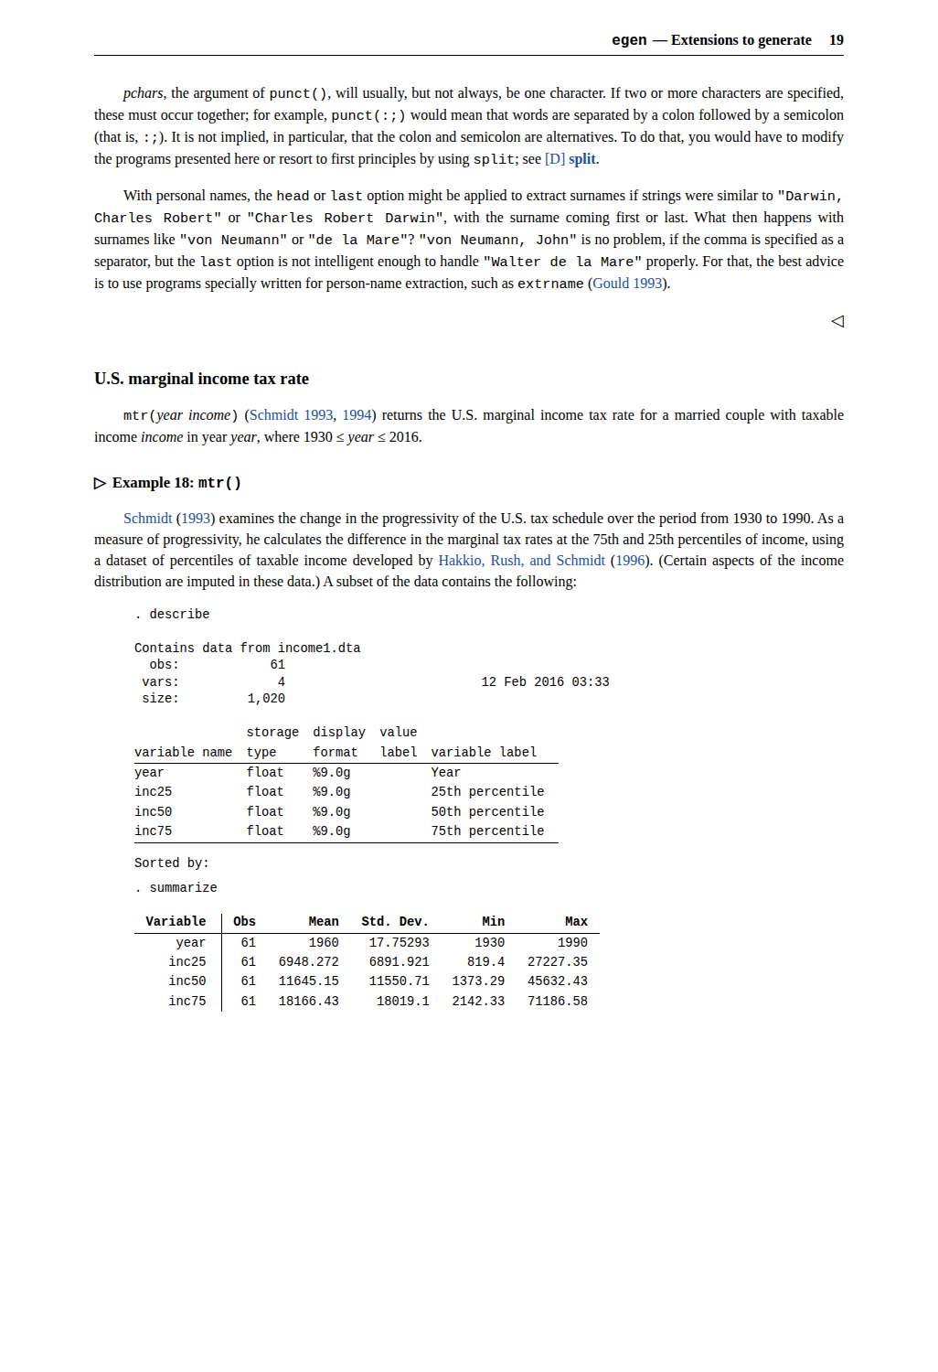egen— Extensions to generate 19
pchars, the argument of punct(), will usually, but not always, be one character. If two or more characters are specified, these must occur together; for example, punct(:;) would mean that words are separated by a colon followed by a semicolon (that is, :;). It is not implied, in particular, that the colon and semicolon are alternatives. To do that, you would have to modify the programs presented here or resort to first principles by using split; see [D] split.
With personal names, the head or last option might be applied to extract surnames if strings were similar to "Darwin, Charles Robert" or "Charles Robert Darwin", with the surname coming first or last. What then happens with surnames like "von Neumann" or "de la Mare"? "von Neumann, John" is no problem, if the comma is specified as a separator, but the last option is not intelligent enough to handle "Walter de la Mare" properly. For that, the best advice is to use programs specially written for person-name extraction, such as extrname (Gould 1993).
◁
U.S. marginal income tax rate
mtr(year income) (Schmidt 1993, 1994) returns the U.S. marginal income tax rate for a married couple with taxable income income in year year, where 1930 ≤ year ≤ 2016.
▷Example 18: mtr()
Schmidt (1993) examines the change in the progressivity of the U.S. tax schedule over the period from 1930 to 1990. As a measure of progressivity, he calculates the difference in the marginal tax rates at the 75th and 25th percentiles of income, using a dataset of percentiles of taxable income developed by Hakkio, Rush, and Schmidt (1996). (Certain aspects of the income distribution are imputed in these data.) A subset of the data contains the following:
. describe

Contains data from income1.dta
  obs:            61
 vars:             4                          12 Feb 2016 03:33
 size:         1,020
| | storage | display | value | |
| --- | --- | --- | --- | --- |
| variable name | type | format | label | variable label |
| year | float | %9.0g | | Year |
| inc25 | float | %9.0g | | 25th percentile |
| inc50 | float | %9.0g | | 50th percentile |
| inc75 | float | %9.0g | | 75th percentile |
Sorted by:
. summarize
| Variable | Obs | Mean | Std. Dev. | Min | Max |
| --- | --- | --- | --- | --- | --- |
| year | 61 | 1960 | 17.75293 | 1930 | 1990 |
| inc25 | 61 | 6948.272 | 6891.921 | 819.4 | 27227.35 |
| inc50 | 61 | 11645.15 | 11550.71 | 1373.29 | 45632.43 |
| inc75 | 61 | 18166.43 | 18019.1 | 2142.33 | 71186.58 |